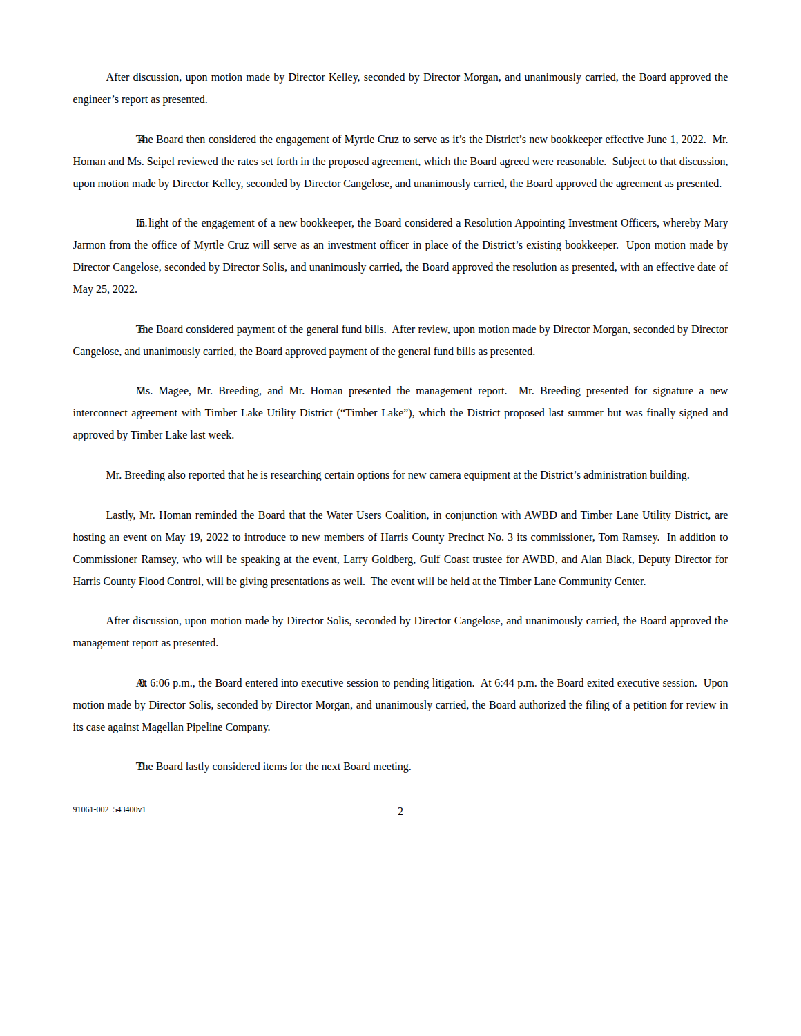After discussion, upon motion made by Director Kelley, seconded by Director Morgan, and unanimously carried, the Board approved the engineer’s report as presented.
4. The Board then considered the engagement of Myrtle Cruz to serve as it’s the District’s new bookkeeper effective June 1, 2022. Mr. Homan and Ms. Seipel reviewed the rates set forth in the proposed agreement, which the Board agreed were reasonable. Subject to that discussion, upon motion made by Director Kelley, seconded by Director Cangelose, and unanimously carried, the Board approved the agreement as presented.
5. In light of the engagement of a new bookkeeper, the Board considered a Resolution Appointing Investment Officers, whereby Mary Jarmon from the office of Myrtle Cruz will serve as an investment officer in place of the District’s existing bookkeeper. Upon motion made by Director Cangelose, seconded by Director Solis, and unanimously carried, the Board approved the resolution as presented, with an effective date of May 25, 2022.
6. The Board considered payment of the general fund bills. After review, upon motion made by Director Morgan, seconded by Director Cangelose, and unanimously carried, the Board approved payment of the general fund bills as presented.
7. Ms. Magee, Mr. Breeding, and Mr. Homan presented the management report. Mr. Breeding presented for signature a new interconnect agreement with Timber Lake Utility District (“Timber Lake”), which the District proposed last summer but was finally signed and approved by Timber Lake last week.
Mr. Breeding also reported that he is researching certain options for new camera equipment at the District’s administration building.
Lastly, Mr. Homan reminded the Board that the Water Users Coalition, in conjunction with AWBD and Timber Lane Utility District, are hosting an event on May 19, 2022 to introduce to new members of Harris County Precinct No. 3 its commissioner, Tom Ramsey. In addition to Commissioner Ramsey, who will be speaking at the event, Larry Goldberg, Gulf Coast trustee for AWBD, and Alan Black, Deputy Director for Harris County Flood Control, will be giving presentations as well. The event will be held at the Timber Lane Community Center.
After discussion, upon motion made by Director Solis, seconded by Director Cangelose, and unanimously carried, the Board approved the management report as presented.
8. At 6:06 p.m., the Board entered into executive session to pending litigation. At 6:44 p.m. the Board exited executive session. Upon motion made by Director Solis, seconded by Director Morgan, and unanimously carried, the Board authorized the filing of a petition for review in its case against Magellan Pipeline Company.
9. The Board lastly considered items for the next Board meeting.
91061-002 543400v1 2